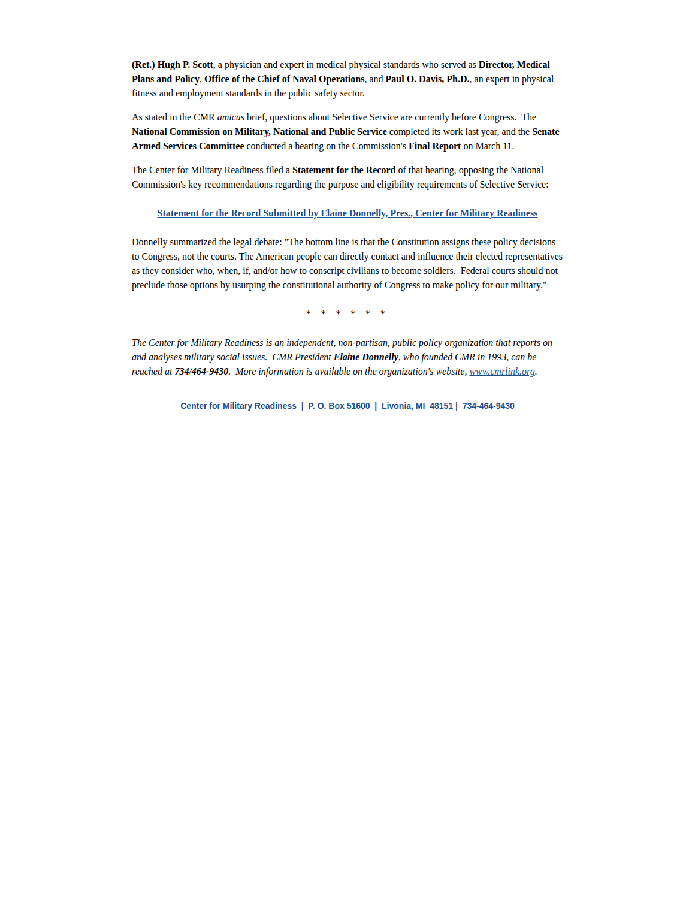(Ret.) Hugh P. Scott, a physician and expert in medical physical standards who served as Director, Medical Plans and Policy, Office of the Chief of Naval Operations, and Paul O. Davis, Ph.D., an expert in physical fitness and employment standards in the public safety sector.
As stated in the CMR amicus brief, questions about Selective Service are currently before Congress. The National Commission on Military, National and Public Service completed its work last year, and the Senate Armed Services Committee conducted a hearing on the Commission's Final Report on March 11.
The Center for Military Readiness filed a Statement for the Record of that hearing, opposing the National Commission's key recommendations regarding the purpose and eligibility requirements of Selective Service:
Statement for the Record Submitted by Elaine Donnelly, Pres., Center for Military Readiness
Donnelly summarized the legal debate: "The bottom line is that the Constitution assigns these policy decisions to Congress, not the courts. The American people can directly contact and influence their elected representatives as they consider who, when, if, and/or how to conscript civilians to become soldiers. Federal courts should not preclude those options by usurping the constitutional authority of Congress to make policy for our military."
* * * * * *
The Center for Military Readiness is an independent, non-partisan, public policy organization that reports on and analyses military social issues. CMR President Elaine Donnelly, who founded CMR in 1993, can be reached at 734/464-9430. More information is available on the organization's website, www.cmrlink.org.
Center for Military Readiness | P. O. Box 51600 | Livonia, MI 48151 | 734-464-9430